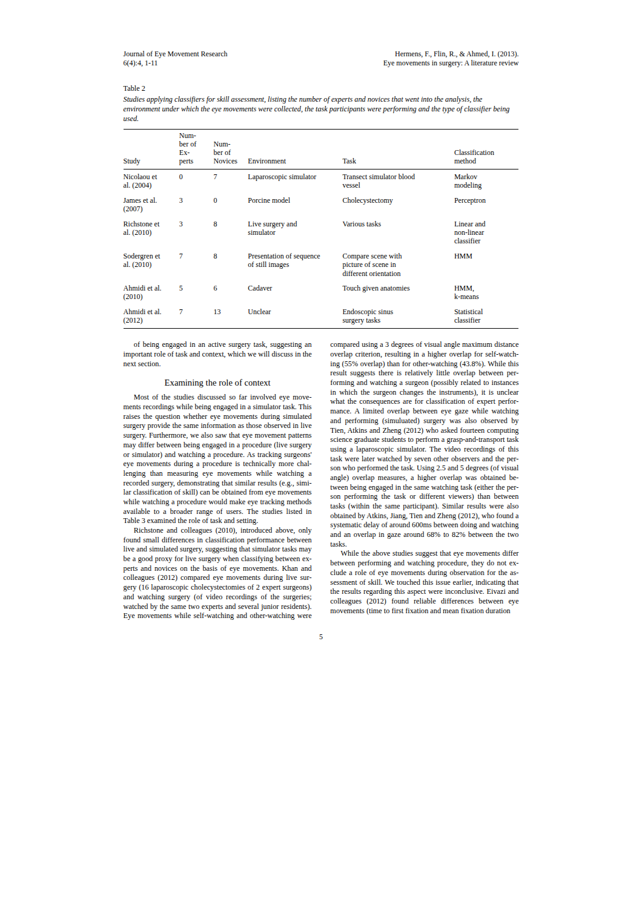Journal of Eye Movement Research
6(4):4, 1-11
Hermens, F., Flin, R., & Ahmed, I. (2013).
Eye movements in surgery: A literature review
Table 2
Studies applying classifiers for skill assessment, listing the number of experts and novices that went into the analysis, the environment under which the eye movements were collected, the task participants were performing and the type of classifier being used.
| Study | Num- ber of Ex- perts | Num- ber of Novices | Environment | Task | Classification method |
| --- | --- | --- | --- | --- | --- |
| Nicolaou et al. (2004) | 0 | 7 | Laparoscopic simulator | Transect simulator blood vessel | Markov modeling |
| James et al. (2007) | 3 | 0 | Porcine model | Cholecystectomy | Perceptron |
| Richstone et al. (2010) | 3 | 8 | Live surgery and simulator | Various tasks | Linear and non-linear classifier |
| Sodergren et al. (2010) | 7 | 8 | Presentation of sequence of still images | Compare scene with picture of scene in different orientation | HMM |
| Ahmidi et al. (2010) | 5 | 6 | Cadaver | Touch given anatomies | HMM, k-means |
| Ahmidi et al. (2012) | 7 | 13 | Unclear | Endoscopic sinus surgery tasks | Statistical classifier |
of being engaged in an active surgery task, suggesting an important role of task and context, which we will discuss in the next section.
Examining the role of context
Most of the studies discussed so far involved eye movements recordings while being engaged in a simulator task. This raises the question whether eye movements during simulated surgery provide the same information as those observed in live surgery. Furthermore, we also saw that eye movement patterns may differ between being engaged in a procedure (live surgery or simulator) and watching a procedure. As tracking surgeons' eye movements during a procedure is technically more challenging than measuring eye movements while watching a recorded surgery, demonstrating that similar results (e.g., similar classification of skill) can be obtained from eye movements while watching a procedure would make eye tracking methods available to a broader range of users. The studies listed in Table 3 examined the role of task and setting.
Richstone and colleagues (2010), introduced above, only found small differences in classification performance between live and simulated surgery, suggesting that simulator tasks may be a good proxy for live surgery when classifying between experts and novices on the basis of eye movements. Khan and colleagues (2012) compared eye movements during live surgery (16 laparoscopic cholecystectomies of 2 expert surgeons) and watching surgery (of video recordings of the surgeries; watched by the same two experts and several junior residents). Eye movements while self-watching and other-watching were compared using a 3 degrees of visual angle maximum distance overlap criterion, resulting in a higher overlap for self-watching (55% overlap) than for other-watching (43.8%). While this result suggests there is relatively little overlap between performing and watching a surgeon (possibly related to instances in which the surgeon changes the instruments), it is unclear what the consequences are for classification of expert performance. A limited overlap between eye gaze while watching and performing (simuluated) surgery was also observed by Tien, Atkins and Zheng (2012) who asked fourteen computing science graduate students to perform a grasp-and-transport task using a laparoscopic simulator. The video recordings of this task were later watched by seven other observers and the person who performed the task. Using 2.5 and 5 degrees (of visual angle) overlap measures, a higher overlap was obtained between being engaged in the same watching task (either the person performing the task or different viewers) than between tasks (within the same participant). Similar results were also obtained by Atkins, Jiang, Tien and Zheng (2012), who found a systematic delay of around 600ms between doing and watching and an overlap in gaze around 68% to 82% between the two tasks.
While the above studies suggest that eye movements differ between performing and watching procedure, they do not exclude a role of eye movements during observation for the assessment of skill. We touched this issue earlier, indicating that the results regarding this aspect were inconclusive. Eivazi and colleagues (2012) found reliable differences between eye movements (time to first fixation and mean fixation duration
5